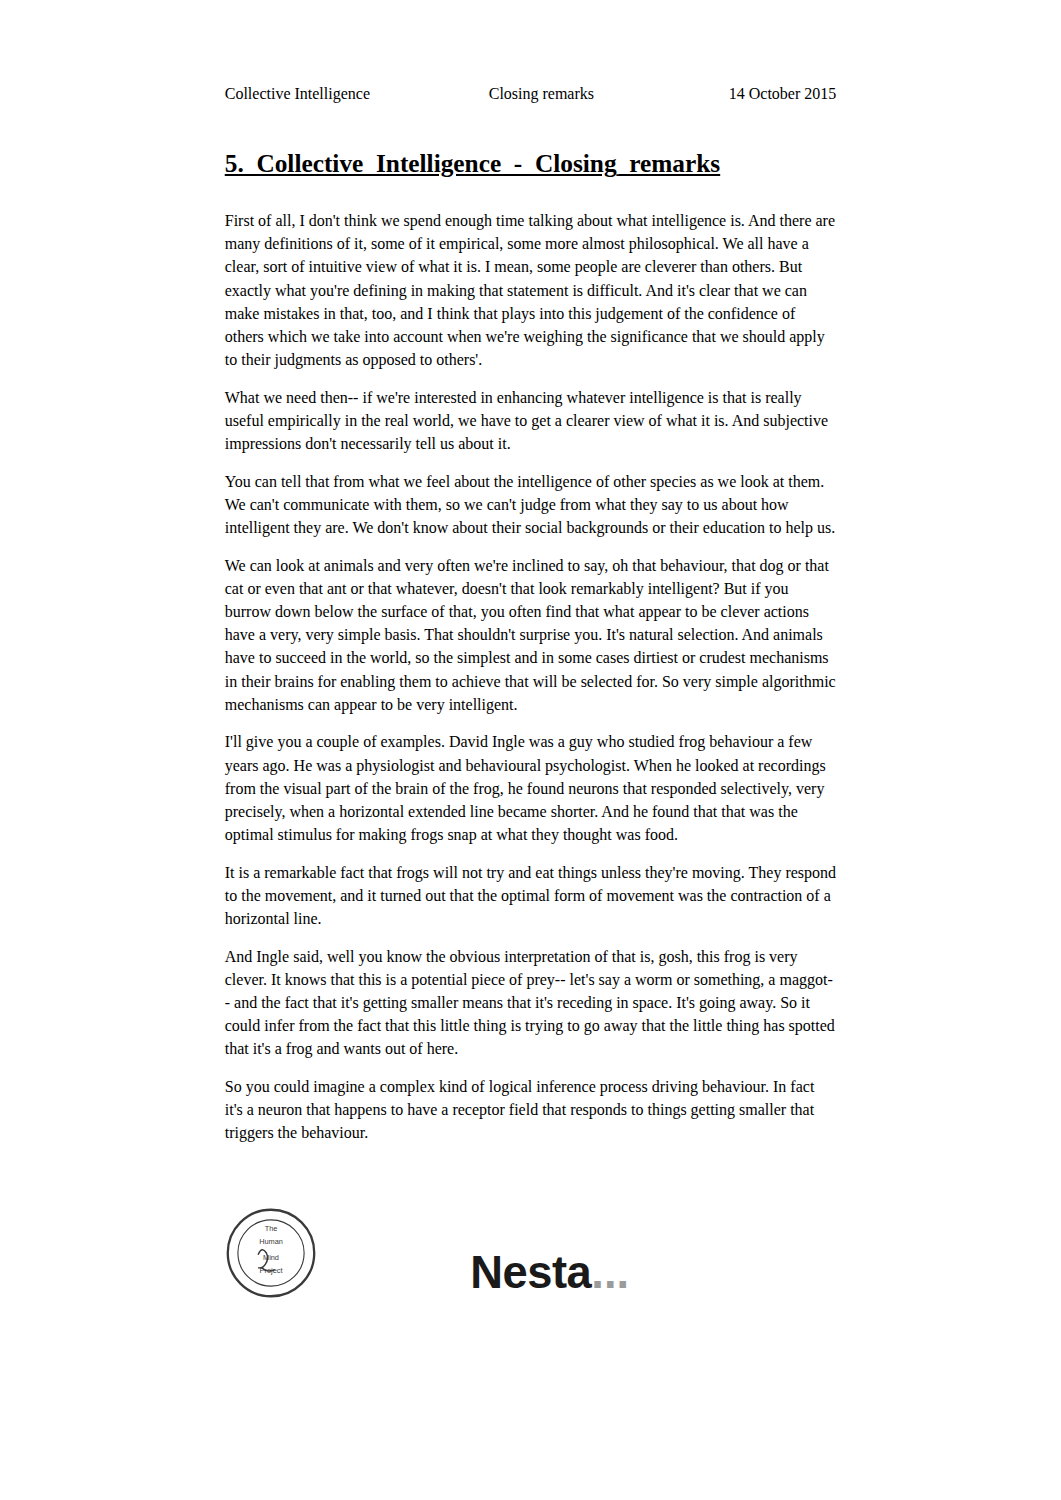Collective Intelligence
Closing remarks
14 October 2015
5._Collective_Intelligence_-_Closing_remarks
First of all, I don't think we spend enough time talking about what intelligence is. And there are many definitions of it, some of it empirical, some more almost philosophical. We all have a clear, sort of intuitive view of what it is. I mean, some people are cleverer than others. But exactly what you're defining in making that statement is difficult. And it's clear that we can make mistakes in that, too, and I think that plays into this judgement of the confidence of others which we take into account when we're weighing the significance that we should apply to their judgments as opposed to others'.
What we need then-- if we're interested in enhancing whatever intelligence is that is really useful empirically in the real world, we have to get a clearer view of what it is. And subjective impressions don't necessarily tell us about it.
You can tell that from what we feel about the intelligence of other species as we look at them. We can't communicate with them, so we can't judge from what they say to us about how intelligent they are. We don't know about their social backgrounds or their education to help us.
We can look at animals and very often we're inclined to say, oh that behaviour, that dog or that cat or even that ant or that whatever, doesn't that look remarkably intelligent? But if you burrow down below the surface of that, you often find that what appear to be clever actions have a very, very simple basis. That shouldn't surprise you. It's natural selection. And animals have to succeed in the world, so the simplest and in some cases dirtiest or crudest mechanisms in their brains for enabling them to achieve that will be selected for. So very simple algorithmic mechanisms can appear to be very intelligent.
I'll give you a couple of examples. David Ingle was a guy who studied frog behaviour a few years ago. He was a physiologist and behavioural psychologist. When he looked at recordings from the visual part of the brain of the frog, he found neurons that responded selectively, very precisely, when a horizontal extended line became shorter. And he found that that was the optimal stimulus for making frogs snap at what they thought was food.
It is a remarkable fact that frogs will not try and eat things unless they're moving. They respond to the movement, and it turned out that the optimal form of movement was the contraction of a horizontal line.
And Ingle said, well you know the obvious interpretation of that is, gosh, this frog is very clever. It knows that this is a potential piece of prey-- let's say a worm or something, a maggot-- and the fact that it's getting smaller means that it's receding in space. It's going away. So it could infer from the fact that this little thing is trying to go away that the little thing has spotted that it's a frog and wants out of here.
So you could imagine a complex kind of logical inference process driving behaviour. In fact it's a neuron that happens to have a receptor field that responds to things getting smaller that triggers the behaviour.
The Human Mind Project
Nesta...